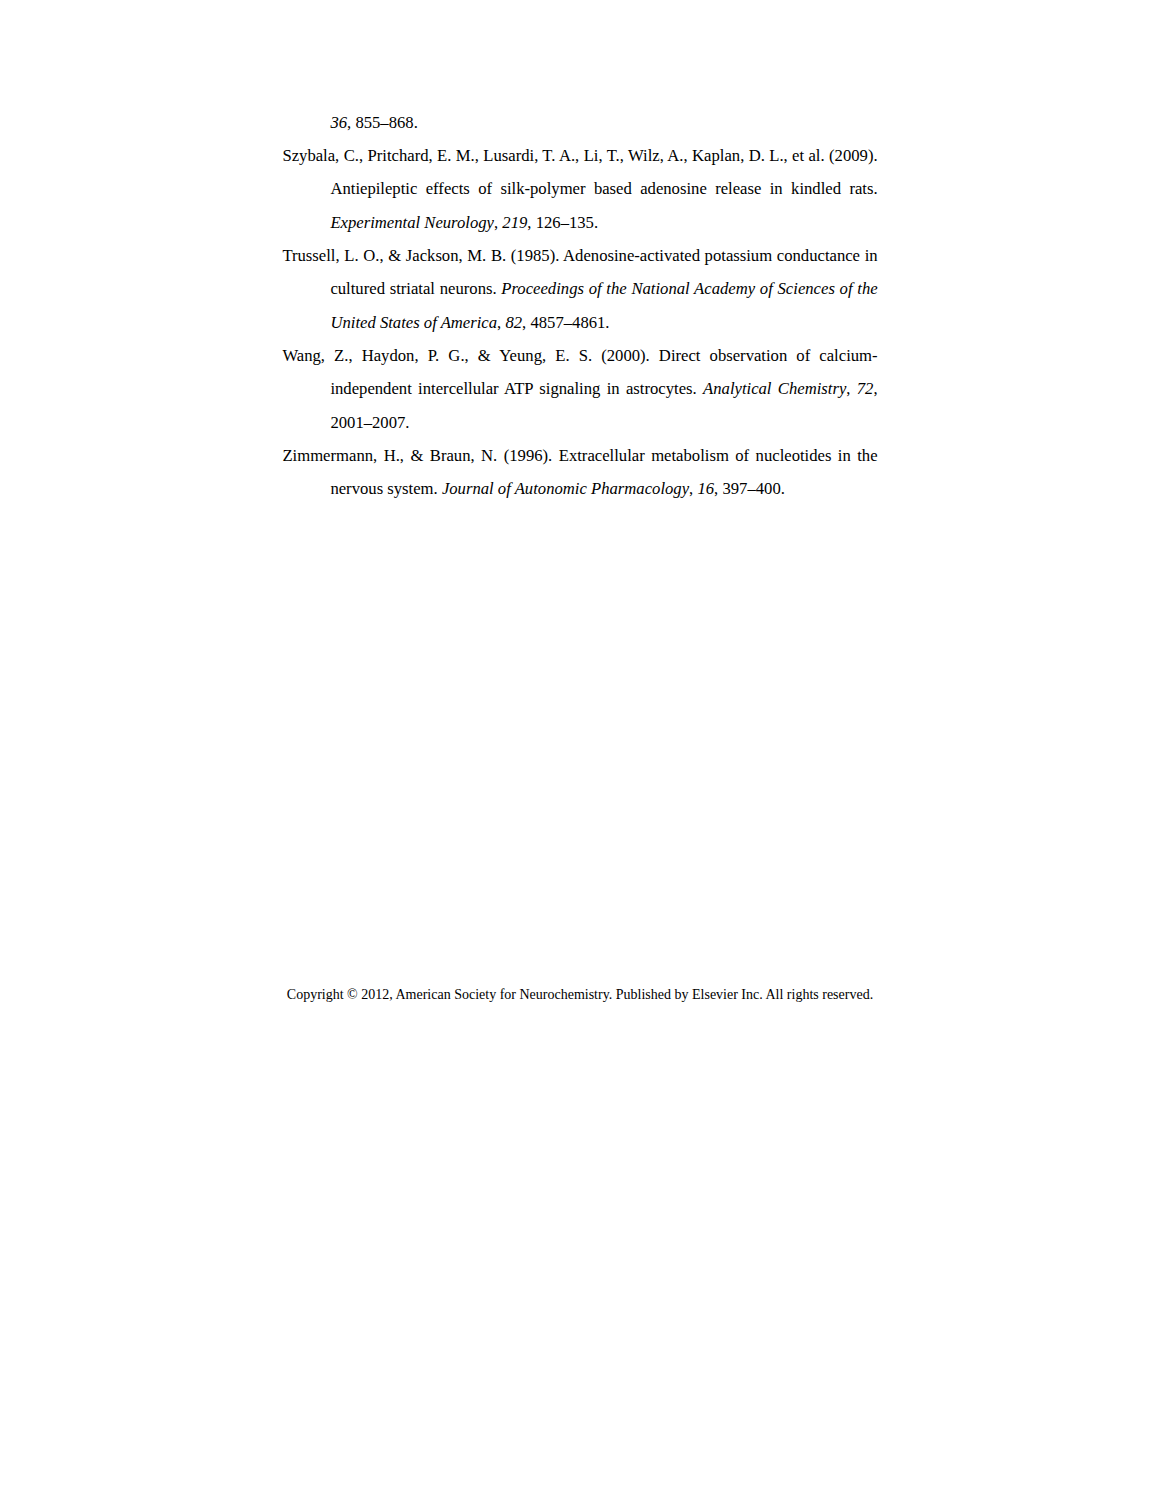36, 855–868.
Szybala, C., Pritchard, E. M., Lusardi, T. A., Li, T., Wilz, A., Kaplan, D. L., et al. (2009). Antiepileptic effects of silk-polymer based adenosine release in kindled rats. Experimental Neurology, 219, 126–135.
Trussell, L. O., & Jackson, M. B. (1985). Adenosine-activated potassium conductance in cultured striatal neurons. Proceedings of the National Academy of Sciences of the United States of America, 82, 4857–4861.
Wang, Z., Haydon, P. G., & Yeung, E. S. (2000). Direct observation of calcium-independent intercellular ATP signaling in astrocytes. Analytical Chemistry, 72, 2001–2007.
Zimmermann, H., & Braun, N. (1996). Extracellular metabolism of nucleotides in the nervous system. Journal of Autonomic Pharmacology, 16, 397–400.
Copyright © 2012, American Society for Neurochemistry. Published by Elsevier Inc. All rights reserved.